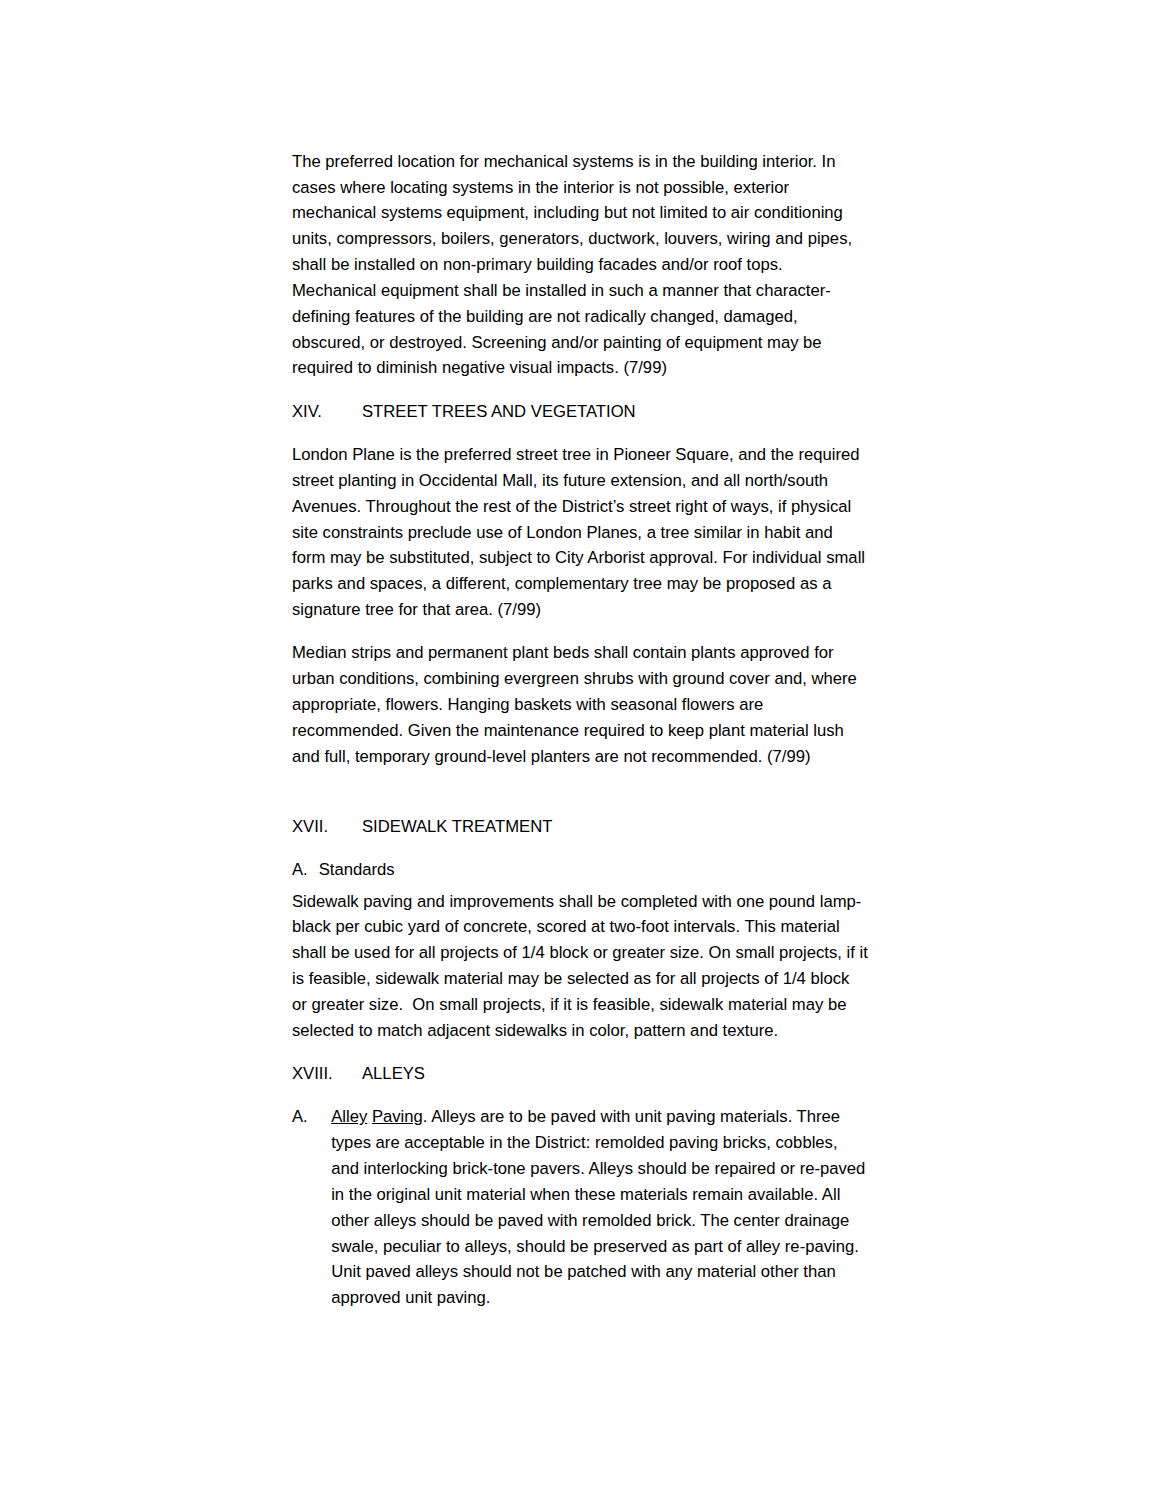The preferred location for mechanical systems is in the building interior. In cases where locating systems in the interior is not possible, exterior mechanical systems equipment, including but not limited to air conditioning units, compressors, boilers, generators, ductwork, louvers, wiring and pipes, shall be installed on non-primary building facades and/or roof tops. Mechanical equipment shall be installed in such a manner that character-defining features of the building are not radically changed, damaged, obscured, or destroyed. Screening and/or painting of equipment may be required to diminish negative visual impacts. (7/99)
XIV. STREET TREES AND VEGETATION
London Plane is the preferred street tree in Pioneer Square, and the required street planting in Occidental Mall, its future extension, and all north/south Avenues. Throughout the rest of the District’s street right of ways, if physical site constraints preclude use of London Planes, a tree similar in habit and form may be substituted, subject to City Arborist approval. For individual small parks and spaces, a different, complementary tree may be proposed as a signature tree for that area. (7/99)
Median strips and permanent plant beds shall contain plants approved for urban conditions, combining evergreen shrubs with ground cover and, where appropriate, flowers. Hanging baskets with seasonal flowers are recommended. Given the maintenance required to keep plant material lush and full, temporary ground-level planters are not recommended. (7/99)
XVII. SIDEWALK TREATMENT
A. Standards
Sidewalk paving and improvements shall be completed with one pound lamp-black per cubic yard of concrete, scored at two-foot intervals. This material shall be used for all projects of 1/4 block or greater size. On small projects, if it is feasible, sidewalk material may be selected as for all projects of 1/4 block or greater size. On small projects, if it is feasible, sidewalk material may be selected to match adjacent sidewalks in color, pattern and texture.
XVIII. ALLEYS
A. Alley Paving. Alleys are to be paved with unit paving materials. Three types are acceptable in the District: remolded paving bricks, cobbles, and interlocking brick-tone pavers. Alleys should be repaired or re-paved in the original unit material when these materials remain available. All other alleys should be paved with remolded brick. The center drainage swale, peculiar to alleys, should be preserved as part of alley re-paving. Unit paved alleys should not be patched with any material other than approved unit paving.